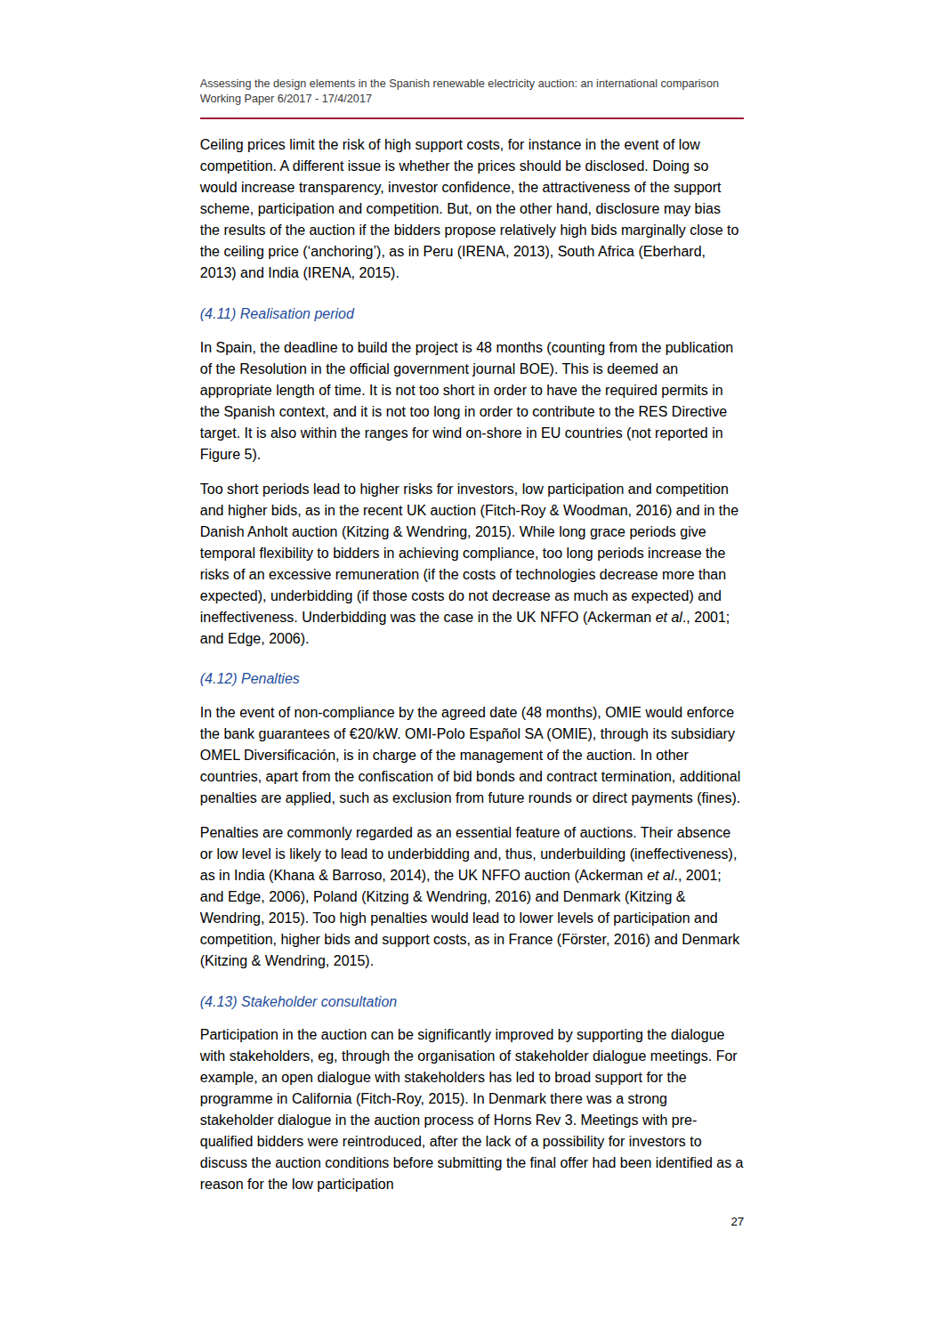Assessing the design elements in the Spanish renewable electricity auction: an international comparison
Working Paper 6/2017 - 17/4/2017
Ceiling prices limit the risk of high support costs, for instance in the event of low competition. A different issue is whether the prices should be disclosed. Doing so would increase transparency, investor confidence, the attractiveness of the support scheme, participation and competition. But, on the other hand, disclosure may bias the results of the auction if the bidders propose relatively high bids marginally close to the ceiling price (‘anchoring’), as in Peru (IRENA, 2013), South Africa (Eberhard, 2013) and India (IRENA, 2015).
(4.11) Realisation period
In Spain, the deadline to build the project is 48 months (counting from the publication of the Resolution in the official government journal BOE). This is deemed an appropriate length of time. It is not too short in order to have the required permits in the Spanish context, and it is not too long in order to contribute to the RES Directive target. It is also within the ranges for wind on-shore in EU countries (not reported in Figure 5).
Too short periods lead to higher risks for investors, low participation and competition and higher bids, as in the recent UK auction (Fitch-Roy & Woodman, 2016) and in the Danish Anholt auction (Kitzing & Wendring, 2015). While long grace periods give temporal flexibility to bidders in achieving compliance, too long periods increase the risks of an excessive remuneration (if the costs of technologies decrease more than expected), underbidding (if those costs do not decrease as much as expected) and ineffectiveness. Underbidding was the case in the UK NFFO (Ackerman et al., 2001; and Edge, 2006).
(4.12) Penalties
In the event of non-compliance by the agreed date (48 months), OMIE would enforce the bank guarantees of €20/kW. OMI-Polo Español SA (OMIE), through its subsidiary OMEL Diversificación, is in charge of the management of the auction. In other countries, apart from the confiscation of bid bonds and contract termination, additional penalties are applied, such as exclusion from future rounds or direct payments (fines).
Penalties are commonly regarded as an essential feature of auctions. Their absence or low level is likely to lead to underbidding and, thus, underbuilding (ineffectiveness), as in India (Khana & Barroso, 2014), the UK NFFO auction (Ackerman et al., 2001; and Edge, 2006), Poland (Kitzing & Wendring, 2016) and Denmark (Kitzing & Wendring, 2015). Too high penalties would lead to lower levels of participation and competition, higher bids and support costs, as in France (Förster, 2016) and Denmark (Kitzing & Wendring, 2015).
(4.13) Stakeholder consultation
Participation in the auction can be significantly improved by supporting the dialogue with stakeholders, eg, through the organisation of stakeholder dialogue meetings. For example, an open dialogue with stakeholders has led to broad support for the programme in California (Fitch-Roy, 2015). In Denmark there was a strong stakeholder dialogue in the auction process of Horns Rev 3. Meetings with pre-qualified bidders were reintroduced, after the lack of a possibility for investors to discuss the auction conditions before submitting the final offer had been identified as a reason for the low participation
27